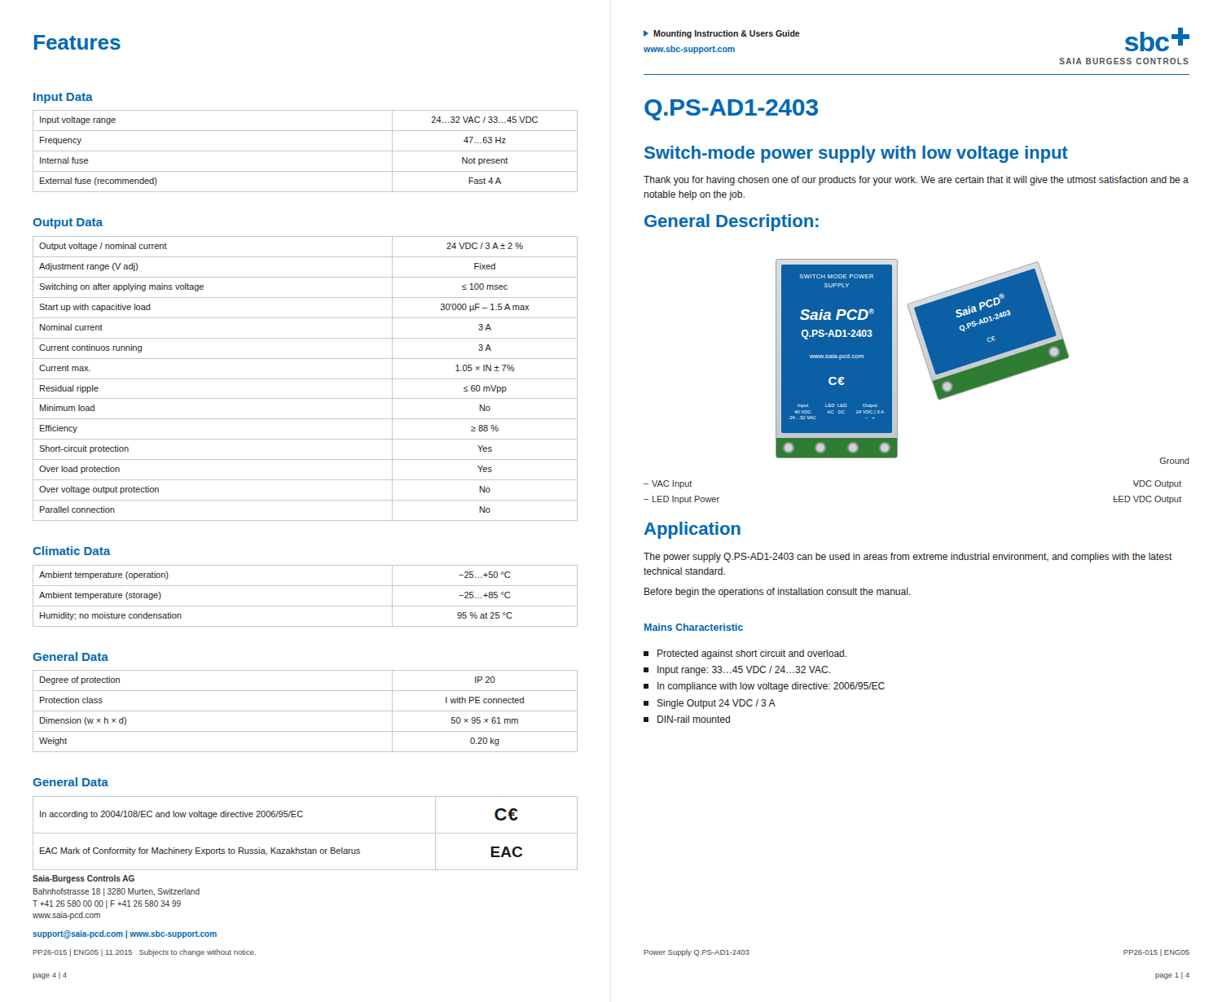Features
Input Data
| Input voltage range | 24…32 VAC / 33…45 VDC |
| Frequency | 47…63 Hz |
| Internal fuse | Not present |
| External fuse (recommended) | Fast 4 A |
Output Data
| Output voltage / nominal current | 24 VDC / 3 A ± 2 % |
| Adjustment range (V adj) | Fixed |
| Switching on after applying mains voltage | ≤ 100 msec |
| Start up with capacitive load | 30'000 µF – 1.5 A max |
| Nominal current | 3 A |
| Current continuos running | 3 A |
| Current max. | 1.05 × IN ± 7% |
| Residual ripple | ≤ 60 mVpp |
| Minimum load | No |
| Efficiency | ≥ 88 % |
| Short-circuit protection | Yes |
| Over load protection | Yes |
| Over voltage output protection | No |
| Parallel connection | No |
Climatic Data
| Ambient temperature (operation) | −25…+50 °C |
| Ambient temperature (storage) | −25…+85 °C |
| Humidity; no moisture condensation | 95 % at 25 °C |
General Data
| Degree of protection | IP 20 |
| Protection class | I with PE connected |
| Dimension (w × h × d) | 50 × 95 × 61 mm |
| Weight | 0.20 kg |
General Data
| In according to 2004/108/EC and low voltage directive 2006/95/EC | C€ |
| EAC Mark of Conformity for Machinery Exports to Russia, Kazakhstan or Belarus | EAC |
Saia-Burgess Controls AG
Bahnhofstrasse 18 | 3280 Murten, Switzerland
T +41 26 580 00 00 | F +41 26 580 34 99
www.saia-pcd.com
support@saia-pcd.com | www.sbc-support.com
PP26-015 | ENG05 | 11.2015 Subjects to change without notice.
page 4 | 4
Mounting Instruction & Users Guide
www.sbc-support.com
sbc
SAIA BURGESS CONTROLS
Q.PS-AD1-2403
Switch-mode power supply with low voltage input
Thank you for having chosen one of our products for your work. We are certain that it will give the utmost satisfaction and be a notable help on the job.
General Description:
SWITCH MODE POWER SUPPLY
Saia PCD®
Q.PS-AD1-2403
www.saia-pcd.com
C€
Input
40 VDC
24…32 VAC
LED LED
AC DC
Output
24 VDC | 3 A
− +
Saia PCD®
Q.PS-AD1-2403
C€
Ground
VAC Input VDC Output
LED Input Power LED VDC Output
Application
The power supply Q.PS-AD1-2403 can be used in areas from extreme industrial environment, and complies with the latest technical standard.
Before begin the operations of installation consult the manual.
Mains Characteristic
Protected against short circuit and overload.
Input range: 33…45 VDC / 24…32 VAC.
In compliance with low voltage directive: 2006/95/EC
Single Output 24 VDC / 3 A
DIN-rail mounted
Power Supply Q.PS-AD1-2403
PP26-015 | ENG05
page 1 | 4